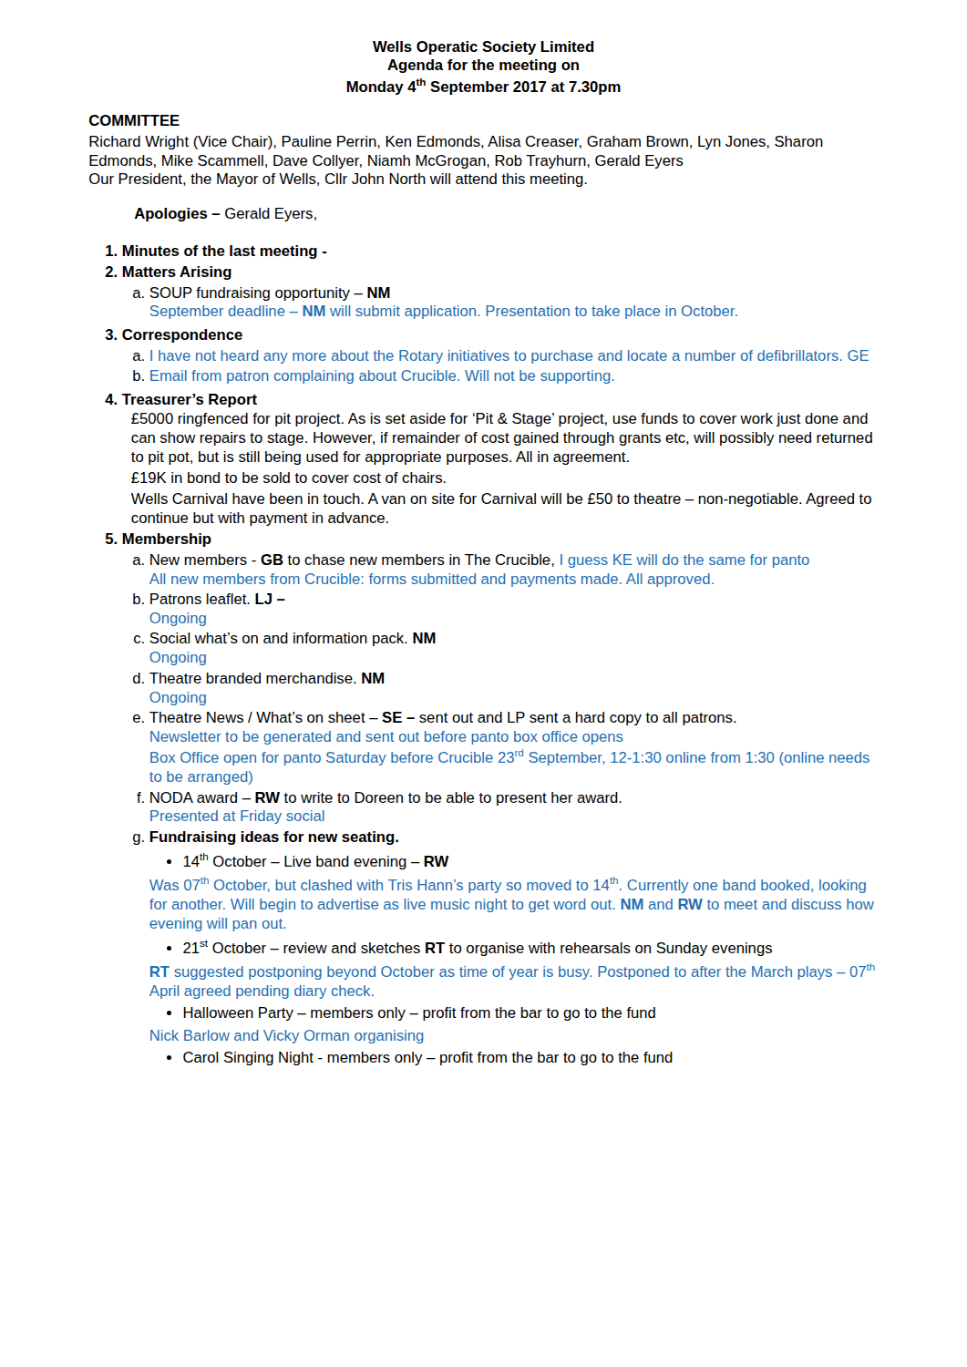Wells Operatic Society Limited
Agenda for the meeting on
Monday 4th September 2017 at 7.30pm
COMMITTEE
Richard Wright (Vice Chair), Pauline Perrin, Ken Edmonds, Alisa Creaser, Graham Brown, Lyn Jones, Sharon Edmonds, Mike Scammell, Dave Collyer, Niamh McGrogan, Rob Trayhurn, Gerald Eyers
Our President, the Mayor of Wells, Cllr John North will attend this meeting.
Apologies – Gerald Eyers,
Minutes of the last meeting -
Matters Arising
SOUP fundraising opportunity – NM
September deadline – NM will submit application. Presentation to take place in October.
Correspondence
I have not heard any more about the Rotary initiatives to purchase and locate a number of defibrillators. GE
Email from patron complaining about Crucible. Will not be supporting.
Treasurer’s Report
£5000 ringfenced for pit project. As is set aside for ‘Pit & Stage’ project, use funds to cover work just done and can show repairs to stage. However, if remainder of cost gained through grants etc, will possibly need returned to pit pot, but is still being used for appropriate purposes. All in agreement.
£19K in bond to be sold to cover cost of chairs.
Wells Carnival have been in touch. A van on site for Carnival will be £50 to theatre – non-negotiable. Agreed to continue but with payment in advance.
Membership
New members - GB to chase new members in The Crucible, I guess KE will do the same for panto
All new members from Crucible: forms submitted and payments made. All approved.
Patrons leaflet. LJ –
Ongoing
Social what’s on and information pack. NM
Ongoing
Theatre branded merchandise. NM
Ongoing
Theatre News / What’s on sheet – SE – sent out and LP sent a hard copy to all patrons.
Newsletter to be generated and sent out before panto box office opens
Box Office open for panto Saturday before Crucible 23rd September, 12-1:30 online from 1:30 (online needs to be arranged)
NODA award – RW to write to Doreen to be able to present her award.
Presented at Friday social
Fundraising ideas for new seating.
14th October – Live band evening – RW
Was 07th October, but clashed with Tris Hann’s party so moved to 14th. Currently one band booked, looking for another. Will begin to advertise as live music night to get word out. NM and RW to meet and discuss how evening will pan out.
21st October – review and sketches RT to organise with rehearsals on Sunday evenings
RT suggested postponing beyond October as time of year is busy. Postponed to after the March plays – 07th April agreed pending diary check.
Halloween Party – members only – profit from the bar to go to the fund
Nick Barlow and Vicky Orman organising
Carol Singing Night - members only – profit from the bar to go to the fund